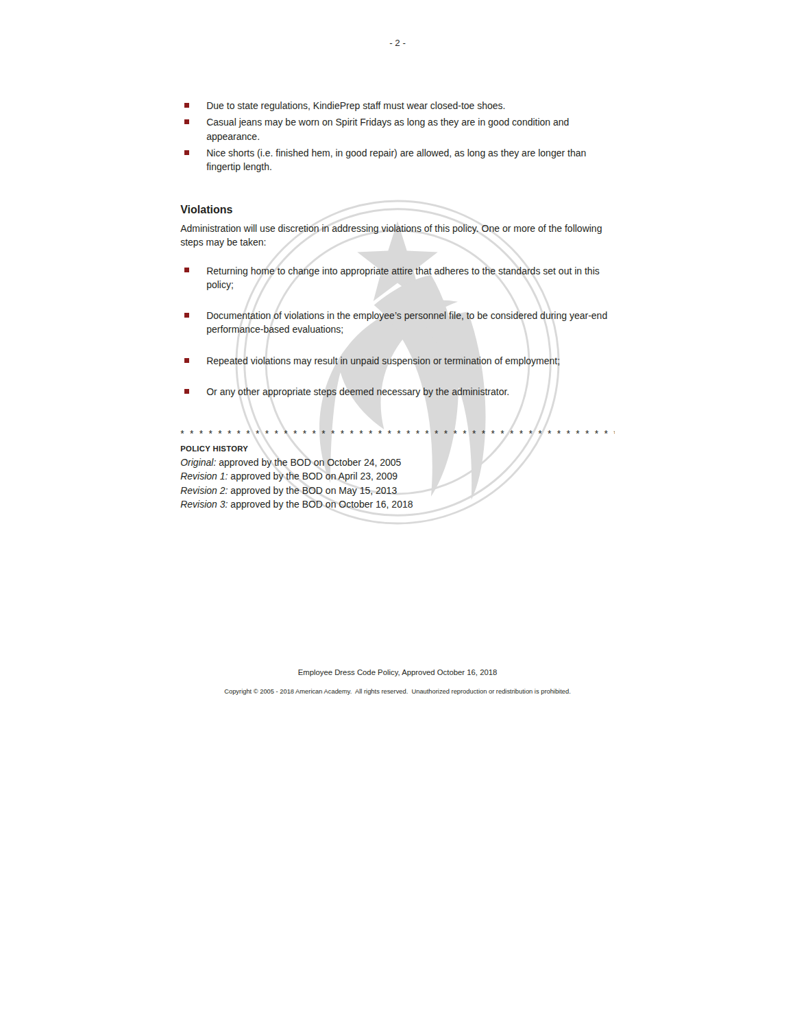- 2 -
Due to state regulations, KindiePrep staff must wear closed-toe shoes.
Casual jeans may be worn on Spirit Fridays as long as they are in good condition and appearance.
Nice shorts (i.e. finished hem, in good repair) are allowed, as long as they are longer than fingertip length.
Violations
Administration will use discretion in addressing violations of this policy. One or more of the following steps may be taken:
Returning home to change into appropriate attire that adheres to the standards set out in this policy;
Documentation of violations in the employee’s personnel file, to be considered during year-end performance-based evaluations;
Repeated violations may result in unpaid suspension or termination of employment;
Or any other appropriate steps deemed necessary by the administrator.
* * * * * * * * * * * * * * * * * * * * * * * * * * * * * * * * * * * * * * * * * * * * * * * * * * * * * * * * * * * * * * * * * * * * * * * * * * * * * * * *
POLICY HISTORY
Original: approved by the BOD on October 24, 2005
Revision 1: approved by the BOD on April 23, 2009
Revision 2: approved by the BOD on May 15, 2013
Revision 3: approved by the BOD on October 16, 2018
Employee Dress Code Policy, Approved October 16, 2018
Copyright © 2005 - 2018 American Academy. All rights reserved. Unauthorized reproduction or redistribution is prohibited.